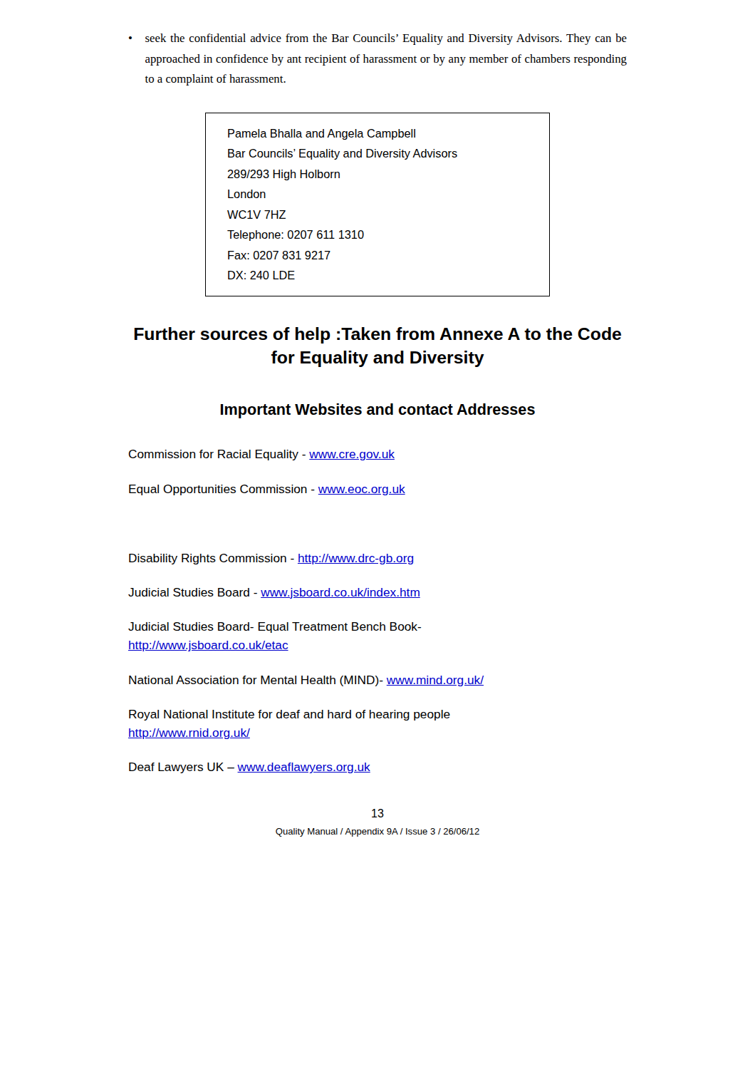seek the confidential advice from the Bar Councils’ Equality and Diversity Advisors. They can be approached in confidence by ant recipient of harassment or by any member of chambers responding to a complaint of harassment.
Pamela Bhalla and Angela Campbell
Bar Councils’ Equality and Diversity Advisors
289/293 High Holborn
London
WC1V 7HZ
Telephone: 0207 611 1310
Fax: 0207 831 9217
DX: 240 LDE
Further sources of help :Taken from Annexe A to the Code for Equality and Diversity
Important Websites and contact Addresses
Commission for Racial Equality - www.cre.gov.uk
Equal Opportunities Commission - www.eoc.org.uk
Disability Rights Commission - http://www.drc-gb.org
Judicial Studies Board - www.jsboard.co.uk/index.htm
Judicial Studies Board- Equal Treatment Bench Book-
http://www.jsboard.co.uk/etac
National Association for Mental Health (MIND)- www.mind.org.uk/
Royal National Institute for deaf and hard of hearing people
http://www.rnid.org.uk/
Deaf Lawyers UK – www.deaflawyers.org.uk
13
Quality Manual / Appendix 9A / Issue 3 / 26/06/12